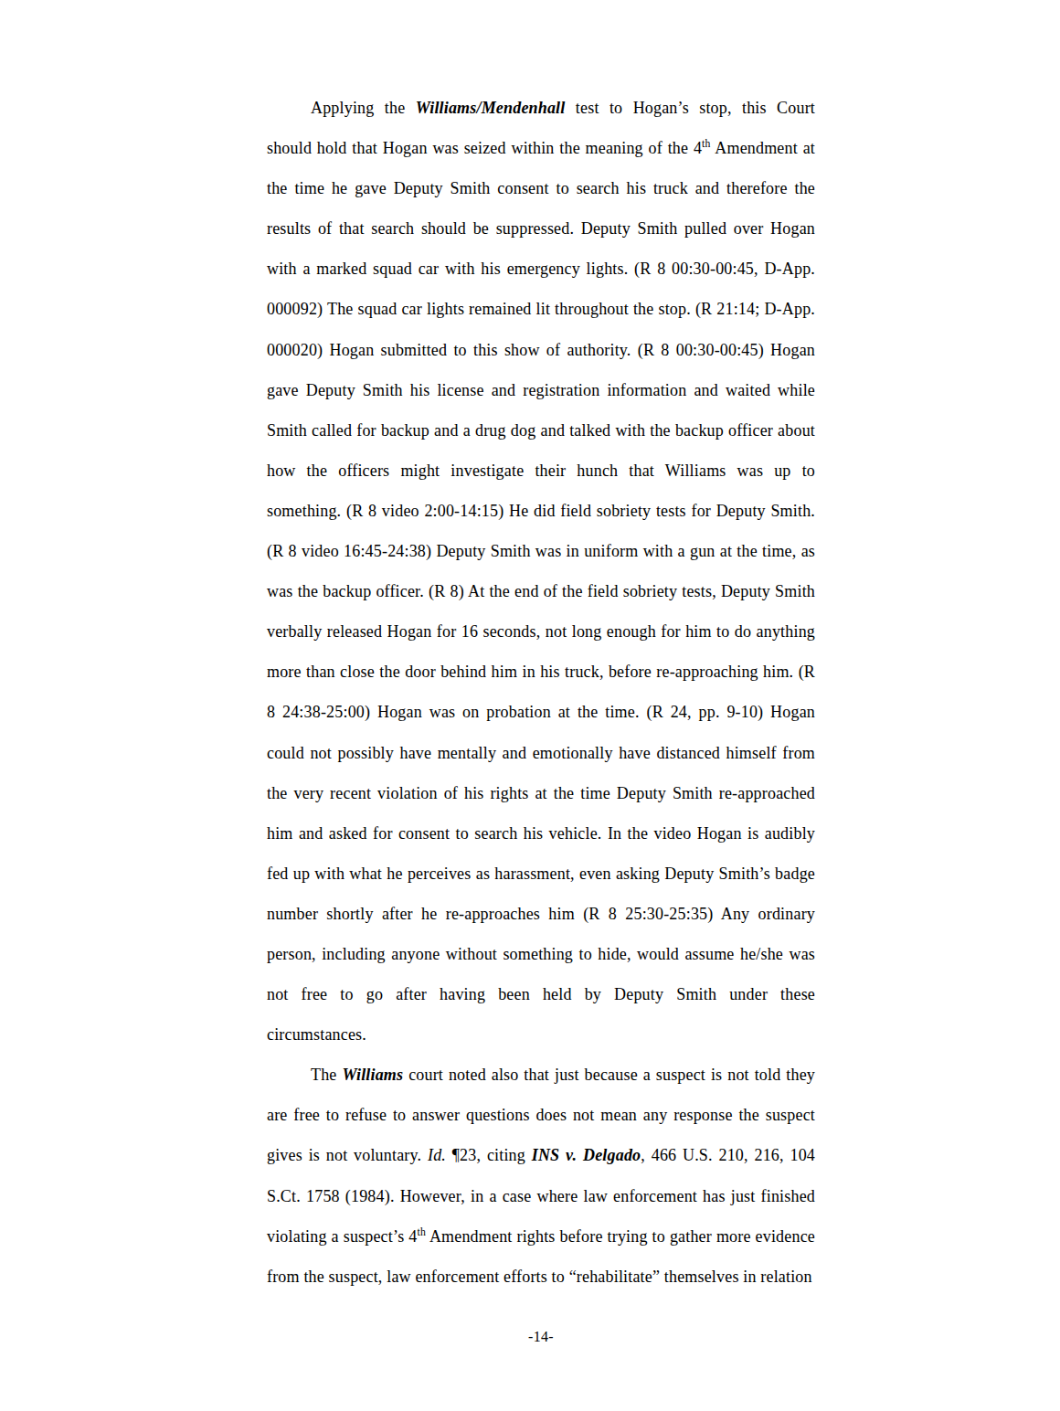Applying the Williams/Mendenhall test to Hogan’s stop, this Court should hold that Hogan was seized within the meaning of the 4th Amendment at the time he gave Deputy Smith consent to search his truck and therefore the results of that search should be suppressed. Deputy Smith pulled over Hogan with a marked squad car with his emergency lights. (R 8 00:30-00:45, D-App. 000092) The squad car lights remained lit throughout the stop. (R 21:14; D-App. 000020) Hogan submitted to this show of authority. (R 8 00:30-00:45) Hogan gave Deputy Smith his license and registration information and waited while Smith called for backup and a drug dog and talked with the backup officer about how the officers might investigate their hunch that Williams was up to something. (R 8 video 2:00-14:15) He did field sobriety tests for Deputy Smith. (R 8 video 16:45-24:38) Deputy Smith was in uniform with a gun at the time, as was the backup officer. (R 8) At the end of the field sobriety tests, Deputy Smith verbally released Hogan for 16 seconds, not long enough for him to do anything more than close the door behind him in his truck, before re-approaching him. (R 8 24:38-25:00) Hogan was on probation at the time. (R 24, pp. 9-10) Hogan could not possibly have mentally and emotionally have distanced himself from the very recent violation of his rights at the time Deputy Smith re-approached him and asked for consent to search his vehicle. In the video Hogan is audibly fed up with what he perceives as harassment, even asking Deputy Smith’s badge number shortly after he re-approaches him (R 8 25:30-25:35) Any ordinary person, including anyone without something to hide, would assume he/she was not free to go after having been held by Deputy Smith under these circumstances.
The Williams court noted also that just because a suspect is not told they are free to refuse to answer questions does not mean any response the suspect gives is not voluntary. Id. ¶23, citing INS v. Delgado, 466 U.S. 210, 216, 104 S.Ct. 1758 (1984). However, in a case where law enforcement has just finished violating a suspect’s 4th Amendment rights before trying to gather more evidence from the suspect, law enforcement efforts to “rehabilitate” themselves in relation
-14-